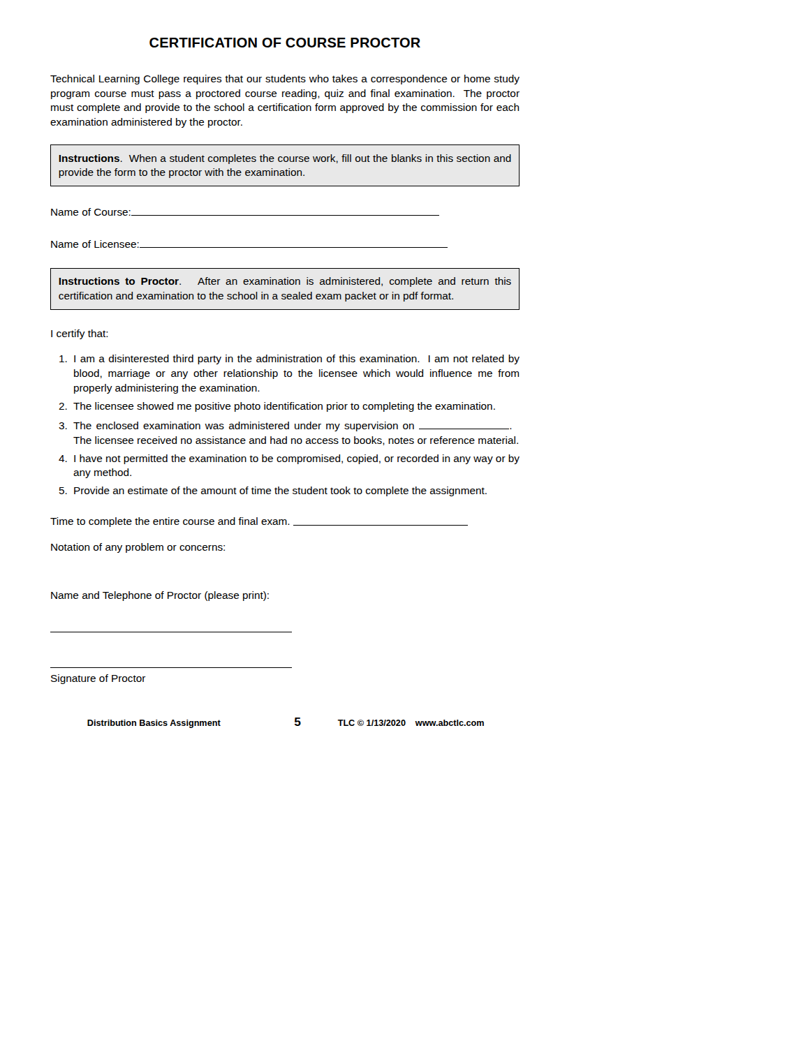CERTIFICATION OF COURSE PROCTOR
Technical Learning College requires that our students who takes a correspondence or home study program course must pass a proctored course reading, quiz and final examination. The proctor must complete and provide to the school a certification form approved by the commission for each examination administered by the proctor.
Instructions. When a student completes the course work, fill out the blanks in this section and provide the form to the proctor with the examination.
Name of Course:
Name of Licensee:
Instructions to Proctor. After an examination is administered, complete and return this certification and examination to the school in a sealed exam packet or in pdf format.
I certify that:
I am a disinterested third party in the administration of this examination. I am not related by blood, marriage or any other relationship to the licensee which would influence me from properly administering the examination.
The licensee showed me positive photo identification prior to completing the examination.
The enclosed examination was administered under my supervision on . The licensee received no assistance and had no access to books, notes or reference material.
I have not permitted the examination to be compromised, copied, or recorded in any way or by any method.
Provide an estimate of the amount of time the student took to complete the assignment.
Time to complete the entire course and final exam.
Notation of any problem or concerns:
Name and Telephone of Proctor (please print):
Signature of Proctor
Distribution Basics Assignment 5 TLC © 1/13/2020www.abctlc.com